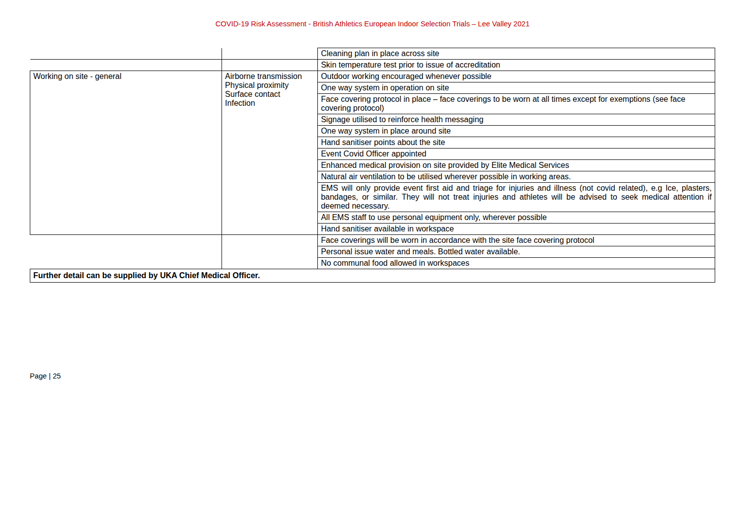COVID-19 Risk Assessment - British Athletics European Indoor Selection Trials – Lee Valley 2021
| | | Cleaning plan in place across site |
| | | Skin temperature test prior to issue of accreditation |
| Working on site - general | Airborne transmission Physical proximity Surface contact Infection | Outdoor working encouraged whenever possible |
| One way system in operation on site |
| Face covering protocol in place – face coverings to be worn at all times except for exemptions (see face covering protocol) |
| Signage utilised to reinforce health messaging |
| One way system in place around site |
| Hand sanitiser points about the site |
| Event Covid Officer appointed |
| Enhanced medical provision on site provided by Elite Medical Services |
| Natural air ventilation to be utilised wherever possible in working areas. |
| EMS will only provide event first aid and triage for injuries and illness (not covid related), e.g Ice, plasters, bandages, or similar. They will not treat injuries and athletes will be advised to seek medical attention if deemed necessary. |
| All EMS staff to use personal equipment only, wherever possible |
| Hand sanitiser available in workspace |
| | | Face coverings will be worn in accordance with the site face covering protocol |
| | | Personal issue water and meals. Bottled water available. |
| | | No communal food allowed in workspaces |
| Further detail can be supplied by UKA Chief Medical Officer. |
Page | 25